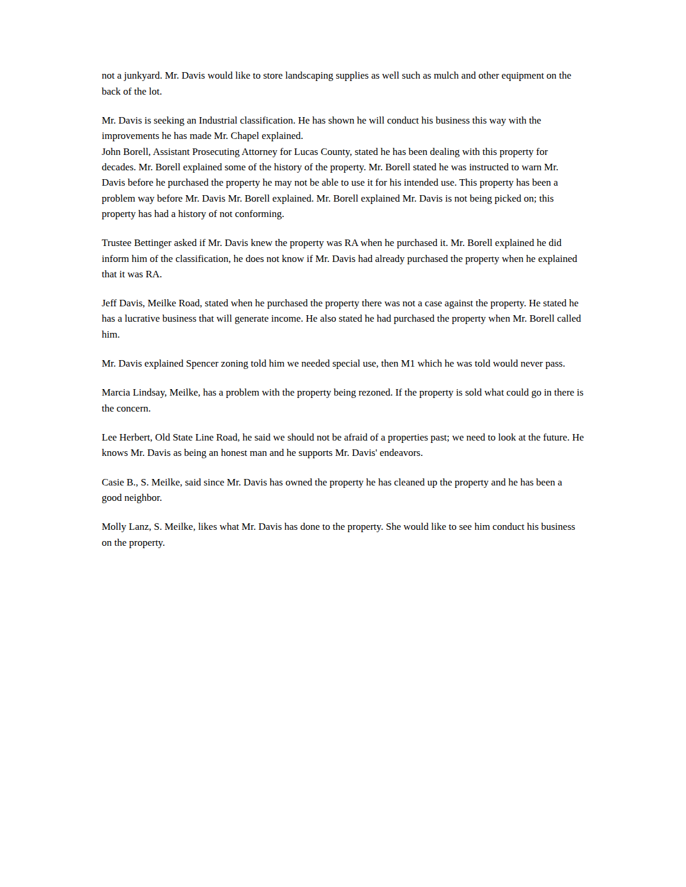not a junkyard. Mr. Davis would like to store landscaping supplies as well such as mulch and other equipment on the back of the lot.
Mr. Davis is seeking an Industrial classification. He has shown he will conduct his business this way with the improvements he has made Mr. Chapel explained.
John Borell, Assistant Prosecuting Attorney for Lucas County, stated he has been dealing with this property for decades. Mr. Borell explained some of the history of the property. Mr. Borell stated he was instructed to warn Mr. Davis before he purchased the property he may not be able to use it for his intended use. This property has been a problem way before Mr. Davis Mr. Borell explained. Mr. Borell explained Mr. Davis is not being picked on; this property has had a history of not conforming.
Trustee Bettinger asked if Mr. Davis knew the property was RA when he purchased it. Mr. Borell explained he did inform him of the classification, he does not know if Mr. Davis had already purchased the property when he explained that it was RA.
Jeff Davis, Meilke Road, stated when he purchased the property there was not a case against the property. He stated he has a lucrative business that will generate income. He also stated he had purchased the property when Mr. Borell called him.
Mr. Davis explained Spencer zoning told him we needed special use, then M1 which he was told would never pass.
Marcia Lindsay, Meilke, has a problem with the property being rezoned. If the property is sold what could go in there is the concern.
Lee Herbert, Old State Line Road, he said we should not be afraid of a properties past; we need to look at the future. He knows Mr. Davis as being an honest man and he supports Mr. Davis' endeavors.
Casie B., S. Meilke, said since Mr. Davis has owned the property he has cleaned up the property and he has been a good neighbor.
Molly Lanz, S. Meilke, likes what Mr. Davis has done to the property. She would like to see him conduct his business on the property.